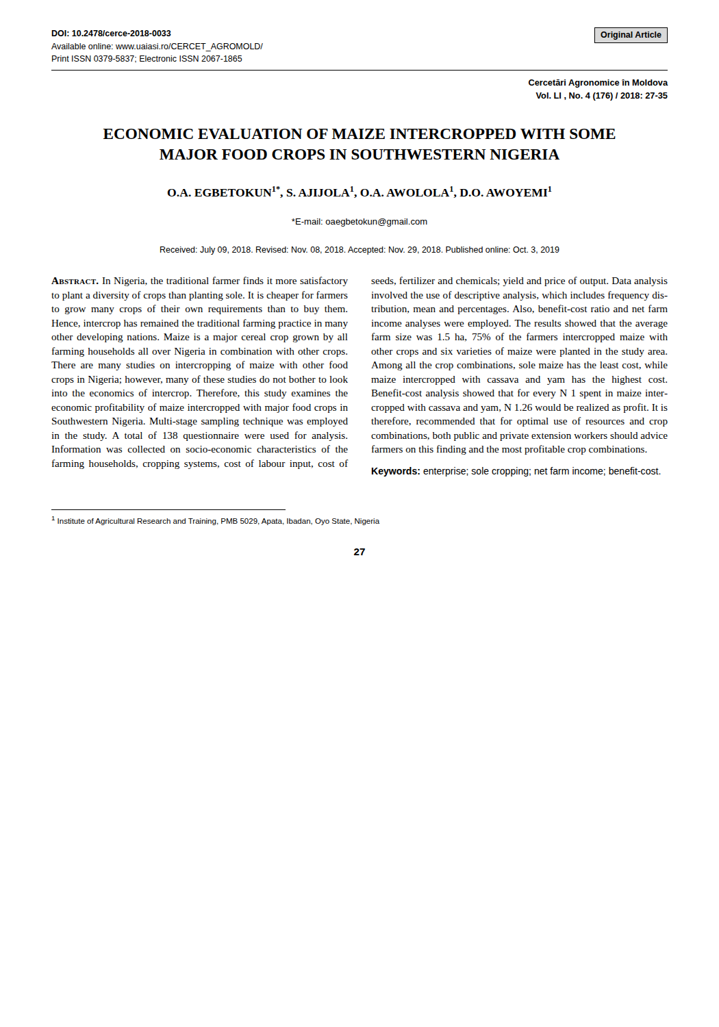DOI: 10.2478/cerce-2018-0033
Available online: www.uaiasi.ro/CERCET_AGROMOLD/
Print ISSN 0379-5837; Electronic ISSN 2067-1865
Original Article
Cercetări Agronomice în Moldova
Vol. LI , No. 4 (176) / 2018: 27-35
Economic Evaluation of Maize Intercropped with Some Major Food Crops in Southwestern Nigeria
O.A. EGBETOKUN1*, S. AJIJOLA1, O.A. AWOLOLA1, D.O. AWOYEMI1
*E-mail: oaegbetokun@gmail.com
Received: July 09, 2018. Revised: Nov. 08, 2018. Accepted: Nov. 29, 2018. Published online: Oct. 3, 2019
Abstract. In Nigeria, the traditional farmer finds it more satisfactory to plant a diversity of crops than planting sole. It is cheaper for farmers to grow many crops of their own requirements than to buy them. Hence, intercrop has remained the traditional farming practice in many other developing nations. Maize is a major cereal crop grown by all farming households all over Nigeria in combination with other crops. There are many studies on intercropping of maize with other food crops in Nigeria; however, many of these studies do not bother to look into the economics of intercrop. Therefore, this study examines the economic profitability of maize intercropped with major food crops in Southwestern Nigeria. Multi-stage sampling technique was employed in the study. A total of 138 questionnaire were used for analysis. Information was collected on socio-economic characteristics of the farming households, cropping systems, cost of labour input, cost of seeds, fertilizer and chemicals; yield and price of output. Data analysis involved the use of descriptive analysis, which includes frequency distribution, mean and percentages. Also, benefit-cost ratio and net farm income analyses were employed. The results showed that the average farm size was 1.5 ha, 75% of the farmers intercropped maize with other crops and six varieties of maize were planted in the study area. Among all the crop combinations, sole maize has the least cost, while maize intercropped with cassava and yam has the highest cost. Benefit-cost analysis showed that for every N 1 spent in maize intercropped with cassava and yam, N 1.26 would be realized as profit. It is therefore, recommended that for optimal use of resources and crop combinations, both public and private extension workers should advice farmers on this finding and the most profitable crop combinations.
Keywords: enterprise; sole cropping; net farm income; benefit-cost.
1 Institute of Agricultural Research and Training, PMB 5029, Apata, Ibadan, Oyo State, Nigeria
27